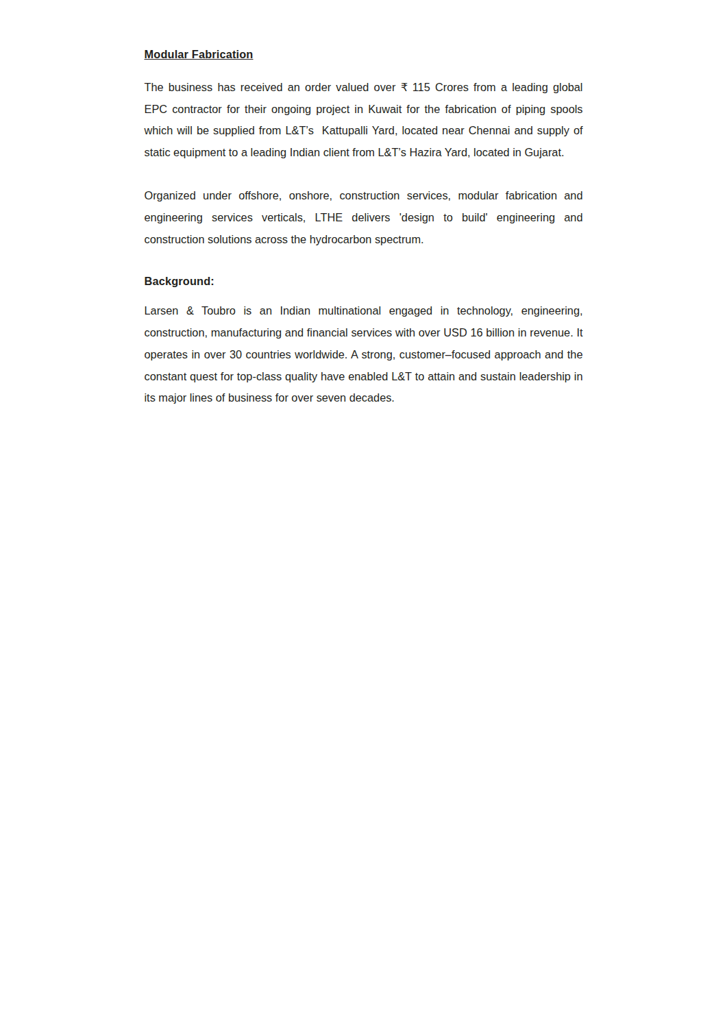Modular Fabrication
The business has received an order valued over ₹ 115 Crores from a leading global EPC contractor for their ongoing project in Kuwait for the fabrication of piping spools which will be supplied from L&T’s Kattupalli Yard, located near Chennai and supply of static equipment to a leading Indian client from L&T’s Hazira Yard, located in Gujarat.
Organized under offshore, onshore, construction services, modular fabrication and engineering services verticals, LTHE delivers 'design to build' engineering and construction solutions across the hydrocarbon spectrum.
Background:
Larsen & Toubro is an Indian multinational engaged in technology, engineering, construction, manufacturing and financial services with over USD 16 billion in revenue. It operates in over 30 countries worldwide. A strong, customer–focused approach and the constant quest for top-class quality have enabled L&T to attain and sustain leadership in its major lines of business for over seven decades.